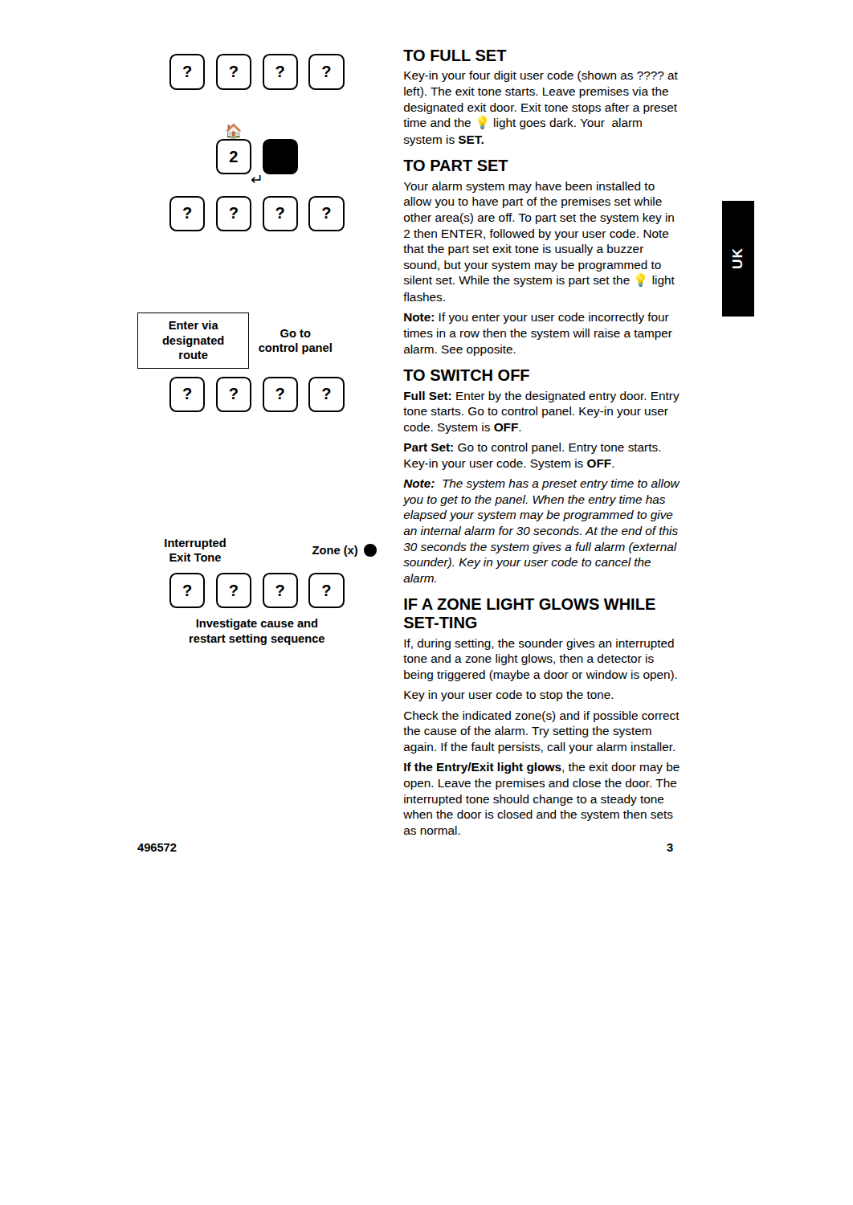UK
?
?
?
?
🏠
2
↵
?
?
?
?
Enter via
designated
route
Go to
control panel
?
?
?
?
Interrupted
Exit Tone
Zone (x)
?
?
?
?
Investigate cause and
restart setting sequence
TO FULL SET
Key-in your four digit user code (shown as ???? at left). The exit tone starts. Leave premises via the designated exit door. Exit tone stops after a preset time and the 💡 light goes dark. Your alarm system is SET.
TO PART SET
Your alarm system may have been installed to allow you to have part of the premises set while other area(s) are off. To part set the system key in 2 then ENTER, followed by your user code. Note that the part set exit tone is usually a buzzer sound, but your system may be programmed to silent set. While the system is part set the 💡 light flashes.
Note: If you enter your user code incorrectly four times in a row then the system will raise a tamper alarm. See opposite.
TO SWITCH OFF
Full Set: Enter by the designated entry door. Entry tone starts. Go to control panel. Key-in your user code. System is OFF.
Part Set: Go to control panel. Entry tone starts. Key-in your user code. System is OFF.
Note: The system has a preset entry time to allow you to get to the panel. When the entry time has elapsed your system may be programmed to give an internal alarm for 30 seconds. At the end of this 30 seconds the system gives a full alarm (external sounder). Key in your user code to cancel the alarm.
IF A ZONE LIGHT GLOWS WHILE SET-TING
If, during setting, the sounder gives an interrupted tone and a zone light glows, then a detector is being triggered (maybe a door or window is open).
Key in your user code to stop the tone.
Check the indicated zone(s) and if possible correct the cause of the alarm. Try setting the system again. If the fault persists, call your alarm installer.
If the Entry/Exit light glows, the exit door may be open. Leave the premises and close the door. The interrupted tone should change to a steady tone when the door is closed and the system then sets as normal.
496572
3